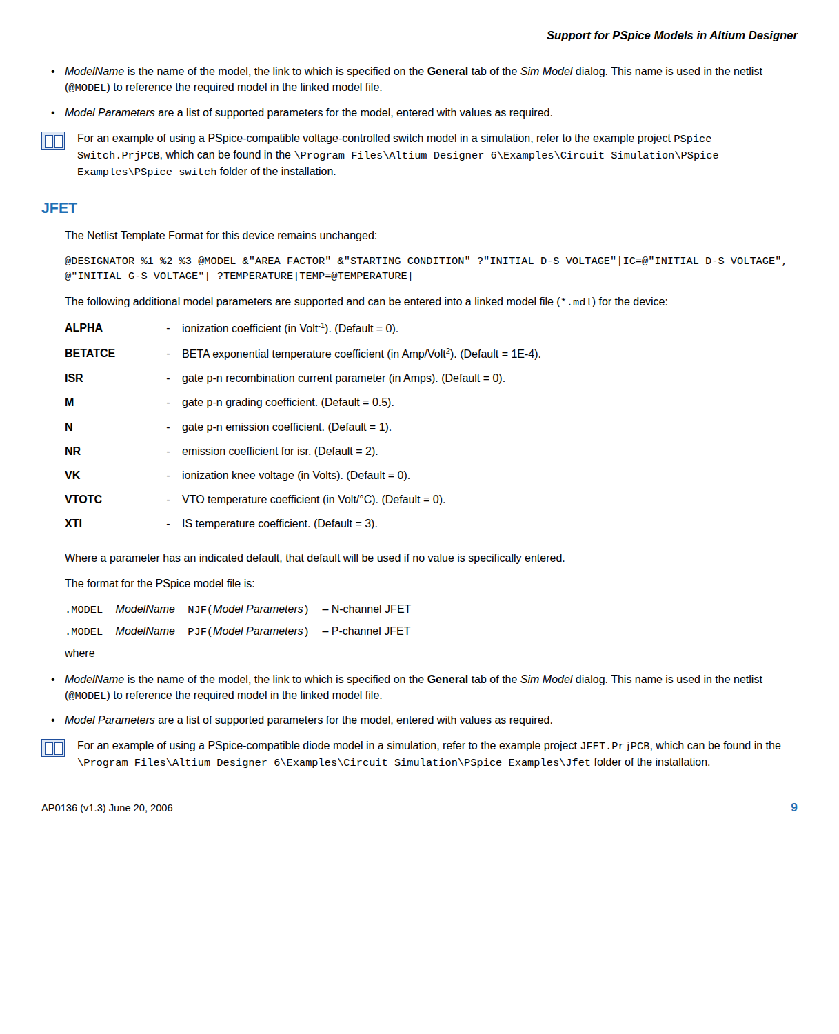Support for PSpice Models in Altium Designer
ModelName is the name of the model, the link to which is specified on the General tab of the Sim Model dialog. This name is used in the netlist (@MODEL) to reference the required model in the linked model file.
Model Parameters are a list of supported parameters for the model, entered with values as required.
For an example of using a PSpice-compatible voltage-controlled switch model in a simulation, refer to the example project PSpice Switch.PrjPCB, which can be found in the \Program Files\Altium Designer 6\Examples\Circuit Simulation\PSpice Examples\PSpice switch folder of the installation.
JFET
The Netlist Template Format for this device remains unchanged:
@DESIGNATOR %1 %2 %3 @MODEL &"AREA FACTOR" &"STARTING CONDITION" ?"INITIAL D-S VOLTAGE"|IC=@"INITIAL D-S VOLTAGE", @"INITIAL G-S VOLTAGE"| ?TEMPERATURE|TEMP=@TEMPERATURE|
The following additional model parameters are supported and can be entered into a linked model file (*.mdl) for the device:
| ALPHA | - | ionization coefficient (in Volt -1 ). (Default = 0). |
| BETATCE | - | BETA exponential temperature coefficient (in Amp/Volt 2 ). (Default = 1E-4). |
| ISR | - | gate p-n recombination current parameter (in Amps). (Default = 0). |
| M | - | gate p-n grading coefficient. (Default = 0.5). |
| N | - | gate p-n emission coefficient. (Default = 1). |
| NR | - | emission coefficient for isr. (Default = 2). |
| VK | - | ionization knee voltage (in Volts). (Default = 0). |
| VTOTC | - | VTO temperature coefficient (in Volt/°C). (Default = 0). |
| XTI | - | IS temperature coefficient. (Default = 3). |
Where a parameter has an indicated default, that default will be used if no value is specifically entered.
The format for the PSpice model file is:
.MODEL ModelName NJF(Model Parameters) – N-channel JFET
.MODEL ModelName PJF(Model Parameters) – P-channel JFET
where
ModelName is the name of the model, the link to which is specified on the General tab of the Sim Model dialog. This name is used in the netlist (@MODEL) to reference the required model in the linked model file.
Model Parameters are a list of supported parameters for the model, entered with values as required.
For an example of using a PSpice-compatible diode model in a simulation, refer to the example project JFET.PrjPCB, which can be found in the \Program Files\Altium Designer 6\Examples\Circuit Simulation\PSpice Examples\Jfet folder of the installation.
AP0136 (v1.3) June 20, 2006 9